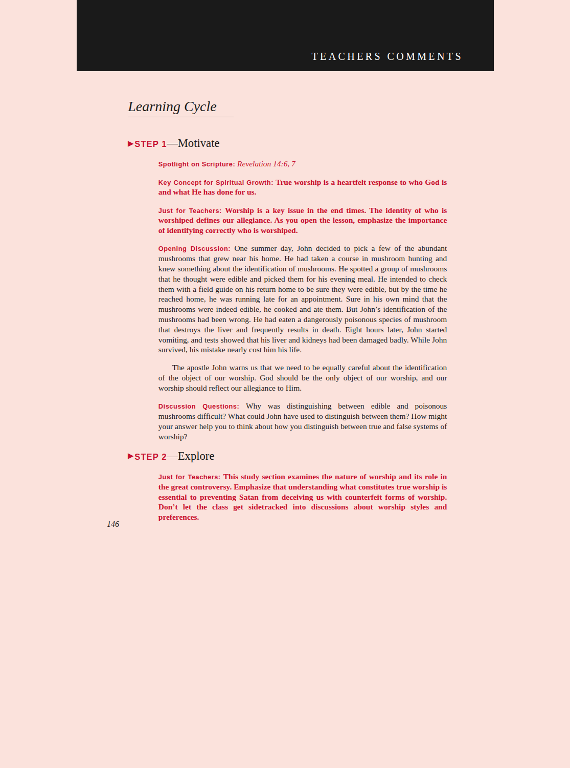Teachers Comments
Learning Cycle
▶STEP 1—Motivate
Spotlight on Scripture: Revelation 14:6, 7
Key Concept for Spiritual Growth: True worship is a heartfelt response to who God is and what He has done for us.
Just for Teachers: Worship is a key issue in the end times. The identity of who is worshiped defines our allegiance. As you open the lesson, emphasize the importance of identifying correctly who is worshiped.
Opening Discussion: One summer day, John decided to pick a few of the abundant mushrooms that grew near his home. He had taken a course in mushroom hunting and knew something about the identification of mushrooms. He spotted a group of mushrooms that he thought were edible and picked them for his evening meal. He intended to check them with a field guide on his return home to be sure they were edible, but by the time he reached home, he was running late for an appointment. Sure in his own mind that the mushrooms were indeed edible, he cooked and ate them. But John’s identification of the mushrooms had been wrong. He had eaten a dangerously poisonous species of mushroom that destroys the liver and frequently results in death. Eight hours later, John started vomiting, and tests showed that his liver and kidneys had been damaged badly. While John survived, his mistake nearly cost him his life.
The apostle John warns us that we need to be equally careful about the identification of the object of our worship. God should be the only object of our worship, and our worship should reflect our allegiance to Him.
Discussion Questions: Why was distinguishing between edible and poisonous mushrooms difficult? What could John have used to distinguish between them? How might your answer help you to think about how you distinguish between true and false systems of worship?
▶STEP 2—Explore
Just for Teachers: This study section examines the nature of worship and its role in the great controversy. Emphasize that understanding what constitutes true worship is essential to preventing Satan from deceiving us with counterfeit forms of worship. Don’t let the class get sidetracked into discussions about worship styles and preferences.
146